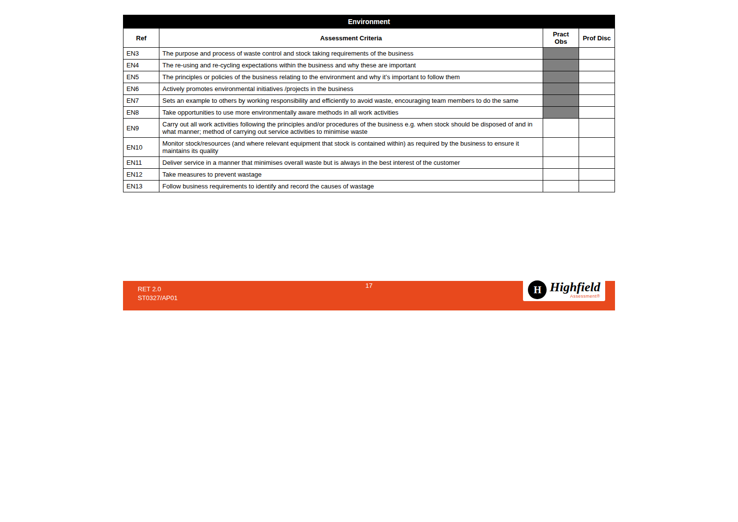| Environment |
| --- |
| Ref | Assessment Criteria | Pract Obs | Prof Disc |
| EN3 | The purpose and process of waste control and stock taking requirements of the business | | |
| EN4 | The re-using and re-cycling expectations within the business and why these are important | | |
| EN5 | The principles or policies of the business relating to the environment and why it’s important to follow them | | |
| EN6 | Actively promotes environmental initiatives /projects in the business | | |
| EN7 | Sets an example to others by working responsibility and efficiently to avoid waste, encouraging team members to do the same | | |
| EN8 | Take opportunities to use more environmentally aware methods in all work activities | | |
| EN9 | Carry out all work activities following the principles and/or procedures of the business e.g. when stock should be disposed of and in what manner; method of carrying out service activities to minimise waste | | |
| EN10 | Monitor stock/resources (and where relevant equipment that stock is contained within) as required by the business to ensure it maintains its quality | | |
| EN11 | Deliver service in a manner that minimises overall waste but is always in the best interest of the customer | | |
| EN12 | Take measures to prevent wastage | | |
| EN13 | Follow business requirements to identify and record the causes of wastage | | |
RET 2.0
ST0327/AP01
17
H
Highfield
Assessment®